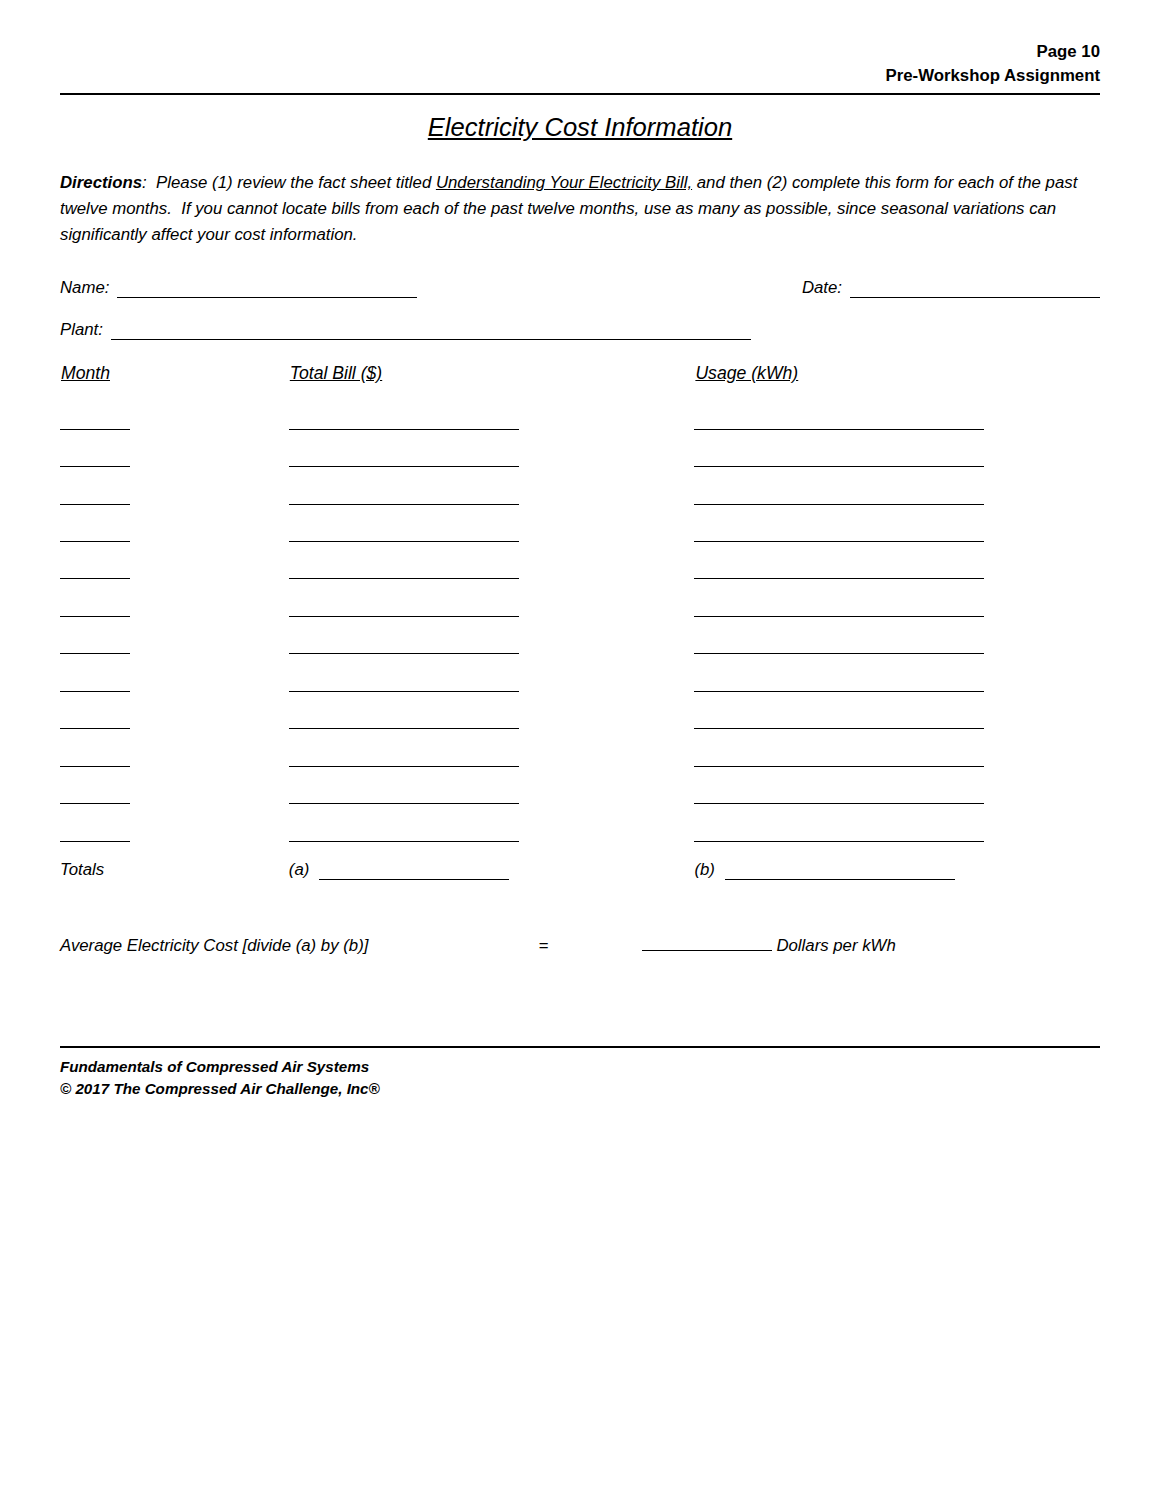Page 10
Pre-Workshop Assignment
Electricity Cost Information
Directions: Please (1) review the fact sheet titled Understanding Your Electricity Bill, and then (2) complete this form for each of the past twelve months. If you cannot locate bills from each of the past twelve months, use as many as possible, since seasonal variations can significantly affect your cost information.
Name:
Date:
Plant:
| Month | Total Bill ($) | Usage (kWh) |
| --- | --- | --- |
| Totals | (a) | (b) |
Average Electricity Cost [divide (a) by (b)] = Dollars per kWh
Fundamentals of Compressed Air Systems
© 2017 The Compressed Air Challenge, Inc®